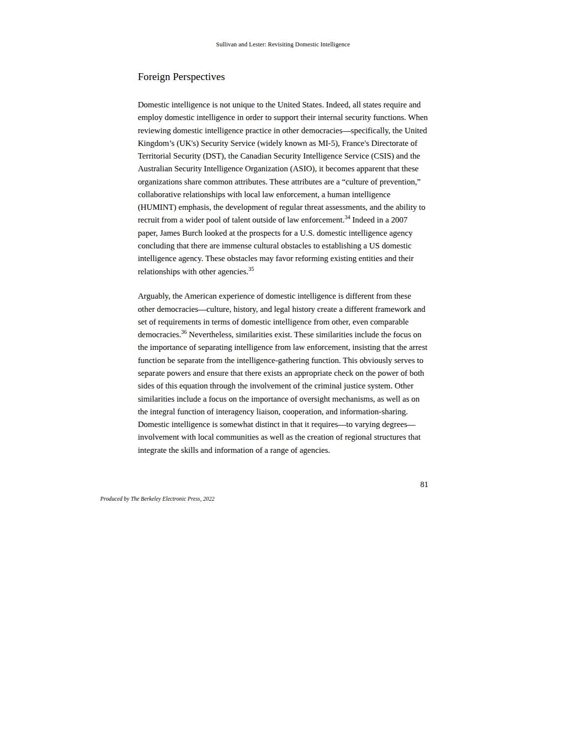Sullivan and Lester: Revisiting Domestic Intelligence
Foreign Perspectives
Domestic intelligence is not unique to the United States. Indeed, all states require and employ domestic intelligence in order to support their internal security functions. When reviewing domestic intelligence practice in other democracies—specifically, the United Kingdom’s (UK's) Security Service (widely known as MI-5), France's Directorate of Territorial Security (DST), the Canadian Security Intelligence Service (CSIS) and the Australian Security Intelligence Organization (ASIO), it becomes apparent that these organizations share common attributes. These attributes are a “culture of prevention,” collaborative relationships with local law enforcement, a human intelligence (HUMINT) emphasis, the development of regular threat assessments, and the ability to recruit from a wider pool of talent outside of law enforcement.34 Indeed in a 2007 paper, James Burch looked at the prospects for a U.S. domestic intelligence agency concluding that there are immense cultural obstacles to establishing a US domestic intelligence agency. These obstacles may favor reforming existing entities and their relationships with other agencies.35
Arguably, the American experience of domestic intelligence is different from these other democracies—culture, history, and legal history create a different framework and set of requirements in terms of domestic intelligence from other, even comparable democracies.36 Nevertheless, similarities exist. These similarities include the focus on the importance of separating intelligence from law enforcement, insisting that the arrest function be separate from the intelligence-gathering function. This obviously serves to separate powers and ensure that there exists an appropriate check on the power of both sides of this equation through the involvement of the criminal justice system. Other similarities include a focus on the importance of oversight mechanisms, as well as on the integral function of interagency liaison, cooperation, and information-sharing. Domestic intelligence is somewhat distinct in that it requires—to varying degrees—involvement with local communities as well as the creation of regional structures that integrate the skills and information of a range of agencies.
81
Produced by The Berkeley Electronic Press, 2022